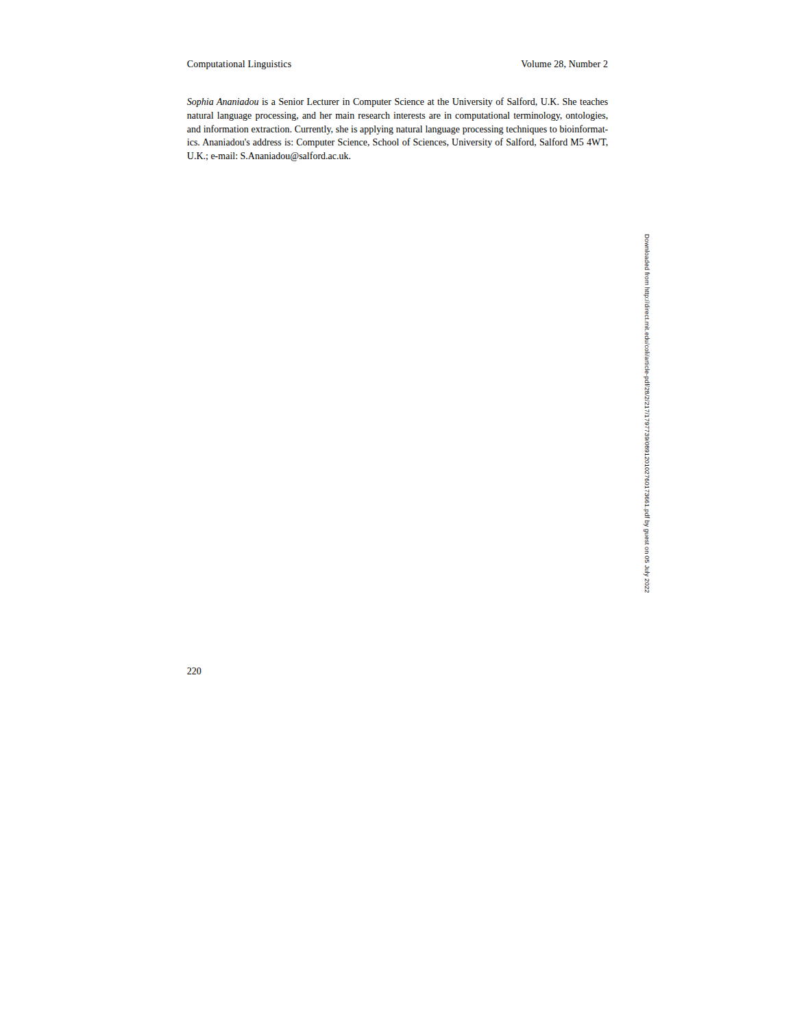Computational Linguistics
Volume 28, Number 2
Sophia Ananiadou is a Senior Lecturer in Computer Science at the University of Salford, U.K. She teaches natural language processing, and her main research interests are in computational terminology, ontologies, and information extraction. Currently, she is applying natural language processing techniques to bioinformatics. Ananiadou's address is: Computer Science, School of Sciences, University of Salford, Salford M5 4WT, U.K.; e-mail: S.Ananiadou@salford.ac.uk.
Downloaded from http://direct.mit.edu/coli/article-pdf/28/2/217/1797739/089120102760173661.pdf by guest on 05 July 2022
220